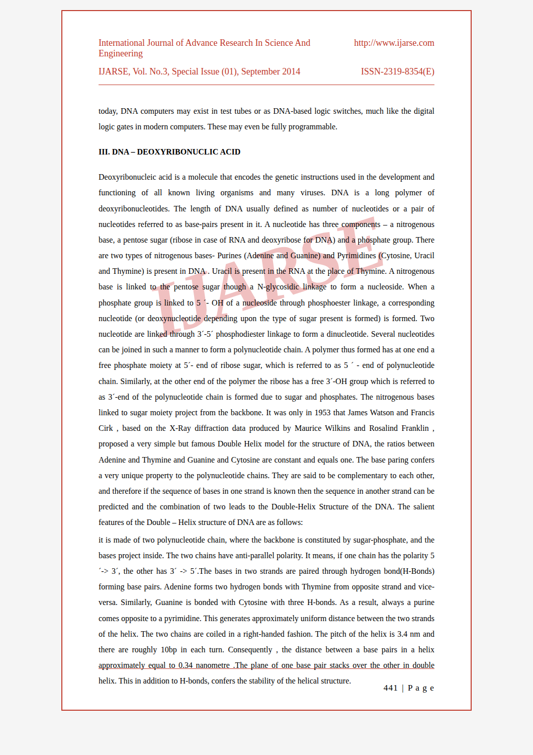IJARSE
International Journal of Advance Research In Science And Engineering http://www.ijarse.com
IJARSE, Vol. No.3, Special Issue (01), September 2014 ISSN-2319-8354(E)
today, DNA computers may exist in test tubes or as DNA-based logic switches, much like the digital logic gates in modern computers. These may even be fully programmable.
III. DNA – DEOXYRIBONUCLIC ACID
Deoxyribonucleic acid is a molecule that encodes the genetic instructions used in the development and functioning of all known living organisms and many viruses. DNA is a long polymer of deoxyribonucleotides. The length of DNA usually defined as number of nucleotides or a pair of nucleotides referred to as base-pairs present in it. A nucleotide has three components – a nitrogenous base, a pentose sugar (ribose in case of RNA and deoxyribose for DNA) and a phosphate group. There are two types of nitrogenous bases- Purines (Adenine and Guanine) and Pyrimidines (Cytosine, Uracil and Thymine) is present in DNA . Uracil is present in the RNA at the place of Thymine. A nitrogenous base is linked to the pentose sugar though a N-glycosidic linkage to form a nucleoside. When a phosphate group is linked to 5 ´- OH of a nucleoside through phosphoester linkage, a corresponding nucleotide (or deoxynucleotide depending upon the type of sugar present is formed) is formed. Two nucleotide are linked through 3´-5´ phosphodiester linkage to form a dinucleotide. Several nucleotides can be joined in such a manner to form a polynucleotide chain. A polymer thus formed has at one end a free phosphate moiety at 5´- end of ribose sugar, which is referred to as 5 ´ - end of polynucleotide chain. Similarly, at the other end of the polymer the ribose has a free 3´-OH group which is referred to as 3´-end of the polynucleotide chain is formed due to sugar and phosphates. The nitrogenous bases linked to sugar moiety project from the backbone. It was only in 1953 that James Watson and Francis Cirk , based on the X-Ray diffraction data produced by Maurice Wilkins and Rosalind Franklin , proposed a very simple but famous Double Helix model for the structure of DNA, the ratios between Adenine and Thymine and Guanine and Cytosine are constant and equals one. The base paring confers a very unique property to the polynucleotide chains. They are said to be complementary to each other, and therefore if the sequence of bases in one strand is known then the sequence in another strand can be predicted and the combination of two leads to the Double-Helix Structure of the DNA. The salient features of the Double – Helix structure of DNA are as follows:
it is made of two polynucleotide chain, where the backbone is constituted by sugar-phosphate, and the bases project inside. The two chains have anti-parallel polarity. It means, if one chain has the polarity 5´-> 3´, the other has 3´ -> 5´.The bases in two strands are paired through hydrogen bond(H-Bonds) forming base pairs. Adenine forms two hydrogen bonds with Thymine from opposite strand and vice-versa. Similarly, Guanine is bonded with Cytosine with three H-bonds. As a result, always a purine comes opposite to a pyrimidine. This generates approximately uniform distance between the two strands of the helix. The two chains are coiled in a right-handed fashion. The pitch of the helix is 3.4 nm and there are roughly 10bp in each turn. Consequently , the distance between a base pairs in a helix approximately equal to 0.34 nanometre .The plane of one base pair stacks over the other in double helix. This in addition to H-bonds, confers the stability of the helical structure.
441 | P a g e